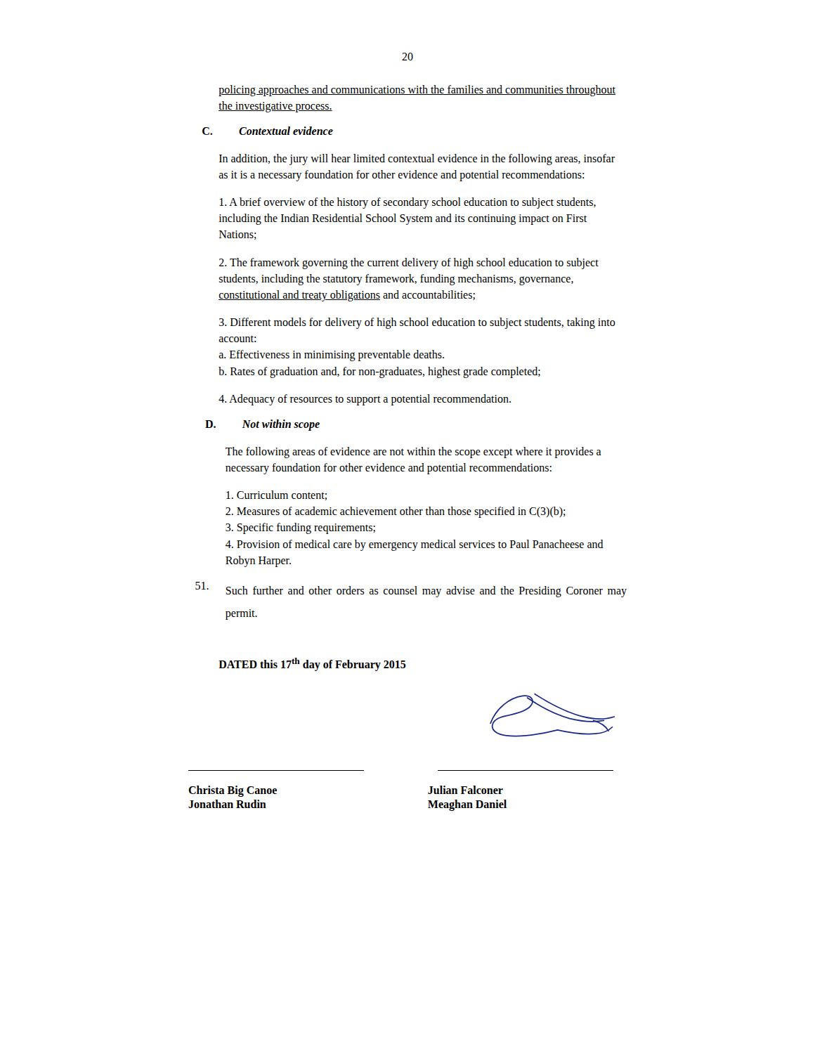20
policing approaches and communications with the families and communities throughout the investigative process.
C. Contextual evidence
In addition, the jury will hear limited contextual evidence in the following areas, insofar as it is a necessary foundation for other evidence and potential recommendations:
1. A brief overview of the history of secondary school education to subject students, including the Indian Residential School System and its continuing impact on First Nations;
2. The framework governing the current delivery of high school education to subject students, including the statutory framework, funding mechanisms, governance, constitutional and treaty obligations and accountabilities;
3. Different models for delivery of high school education to subject students, taking into account:
a. Effectiveness in minimising preventable deaths.
b. Rates of graduation and, for non-graduates, highest grade completed;
4. Adequacy of resources to support a potential recommendation.
D. Not within scope
The following areas of evidence are not within the scope except where it provides a necessary foundation for other evidence and potential recommendations:
1. Curriculum content;
2. Measures of academic achievement other than those specified in C(3)(b);
3. Specific funding requirements;
4. Provision of medical care by emergency medical services to Paul Panacheese and Robyn Harper.
51.
Such further and other orders as counsel may advise and the Presiding Coroner may permit.
DATED this 17th day of February 2015
Christa Big Canoe
Jonathan Rudin
Julian Falconer
Meaghan Daniel